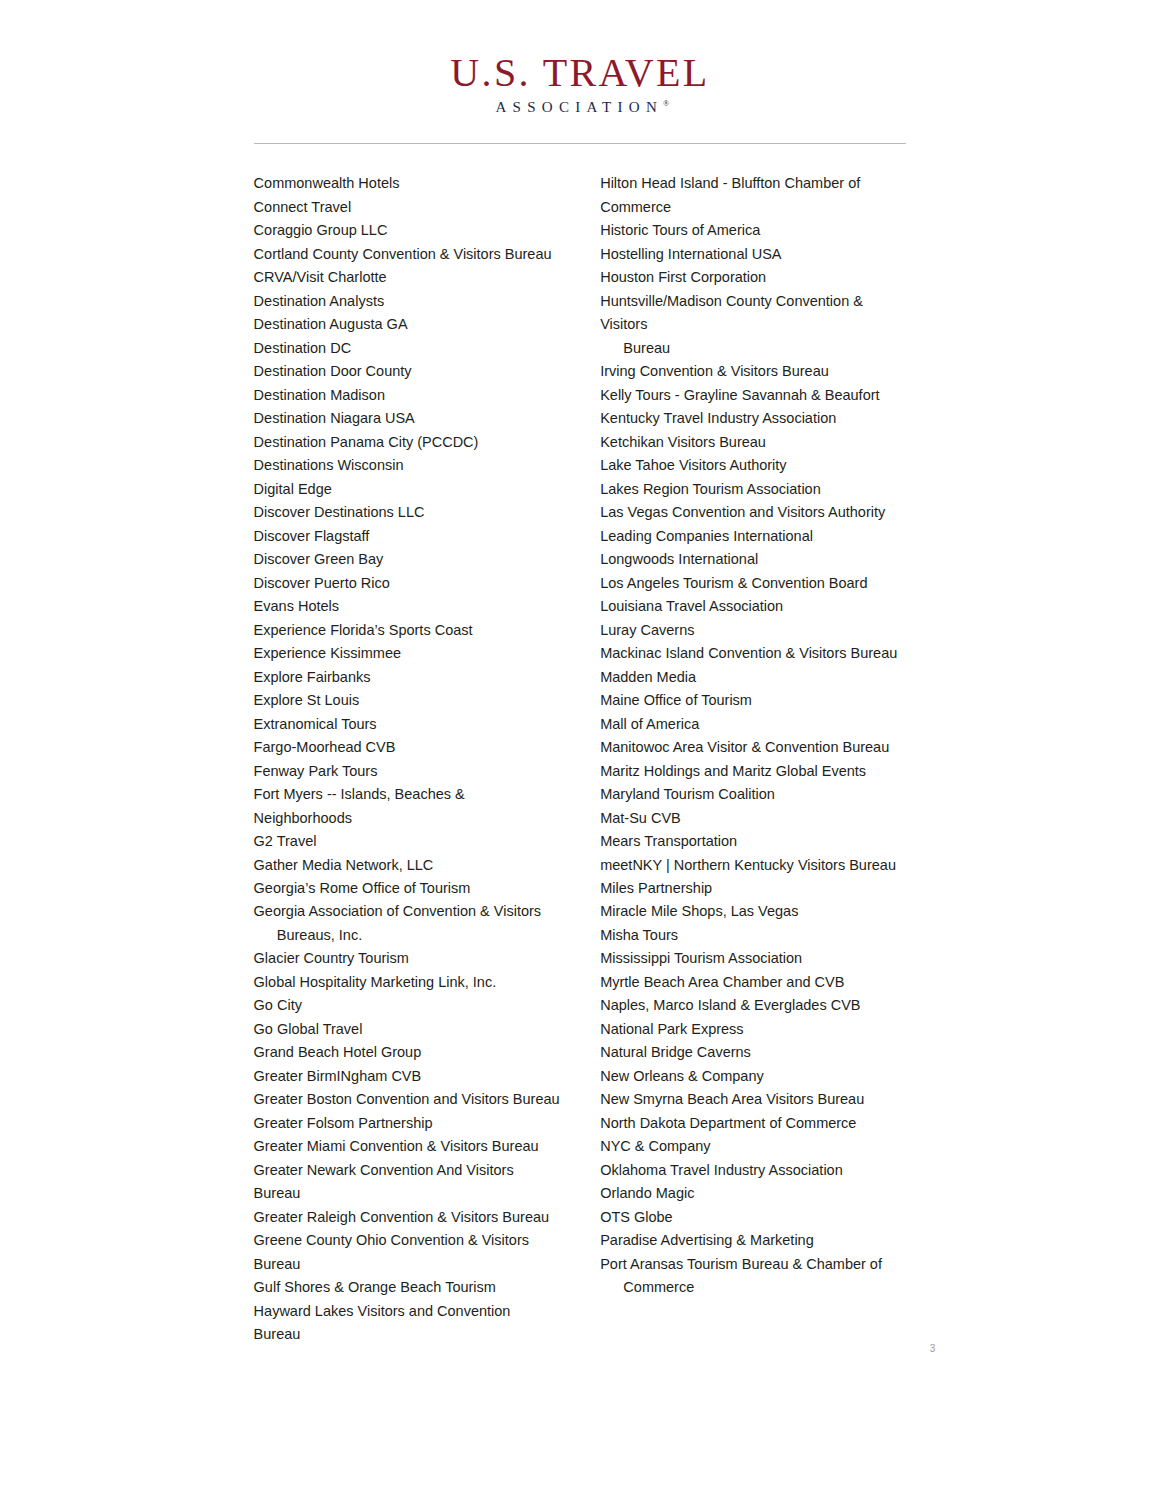U.S. TRAVEL
ASSOCIATION®
Commonwealth Hotels
Connect Travel
Coraggio Group LLC
Cortland County Convention & Visitors Bureau
CRVA/Visit Charlotte
Destination Analysts
Destination Augusta GA
Destination DC
Destination Door County
Destination Madison
Destination Niagara USA
Destination Panama City (PCCDC)
Destinations Wisconsin
Digital Edge
Discover Destinations LLC
Discover Flagstaff
Discover Green Bay
Discover Puerto Rico
Evans Hotels
Experience Florida’s Sports Coast
Experience Kissimmee
Explore Fairbanks
Explore St Louis
Extranomical Tours
Fargo-Moorhead CVB
Fenway Park Tours
Fort Myers -- Islands, Beaches & Neighborhoods
G2 Travel
Gather Media Network, LLC
Georgia’s Rome Office of Tourism
Georgia Association of Convention & VisitorsBureaus, Inc.
Glacier Country Tourism
Global Hospitality Marketing Link, Inc.
Go City
Go Global Travel
Grand Beach Hotel Group
Greater BirmINgham CVB
Greater Boston Convention and Visitors Bureau
Greater Folsom Partnership
Greater Miami Convention & Visitors Bureau
Greater Newark Convention And Visitors Bureau
Greater Raleigh Convention & Visitors Bureau
Greene County Ohio Convention & Visitors Bureau
Gulf Shores & Orange Beach Tourism
Hayward Lakes Visitors and Convention Bureau
Hilton Head Island - Bluffton Chamber of Commerce
Historic Tours of America
Hostelling International USA
Houston First Corporation
Huntsville/Madison County Convention & VisitorsBureau
Irving Convention & Visitors Bureau
Kelly Tours - Grayline Savannah & Beaufort
Kentucky Travel Industry Association
Ketchikan Visitors Bureau
Lake Tahoe Visitors Authority
Lakes Region Tourism Association
Las Vegas Convention and Visitors Authority
Leading Companies International
Longwoods International
Los Angeles Tourism & Convention Board
Louisiana Travel Association
Luray Caverns
Mackinac Island Convention & Visitors Bureau
Madden Media
Maine Office of Tourism
Mall of America
Manitowoc Area Visitor & Convention Bureau
Maritz Holdings and Maritz Global Events
Maryland Tourism Coalition
Mat-Su CVB
Mears Transportation
meetNKY | Northern Kentucky Visitors Bureau
Miles Partnership
Miracle Mile Shops, Las Vegas
Misha Tours
Mississippi Tourism Association
Myrtle Beach Area Chamber and CVB
Naples, Marco Island & Everglades CVB
National Park Express
Natural Bridge Caverns
New Orleans & Company
New Smyrna Beach Area Visitors Bureau
North Dakota Department of Commerce
NYC & Company
Oklahoma Travel Industry Association
Orlando Magic
OTS Globe
Paradise Advertising & Marketing
Port Aransas Tourism Bureau & Chamber ofCommerce
3